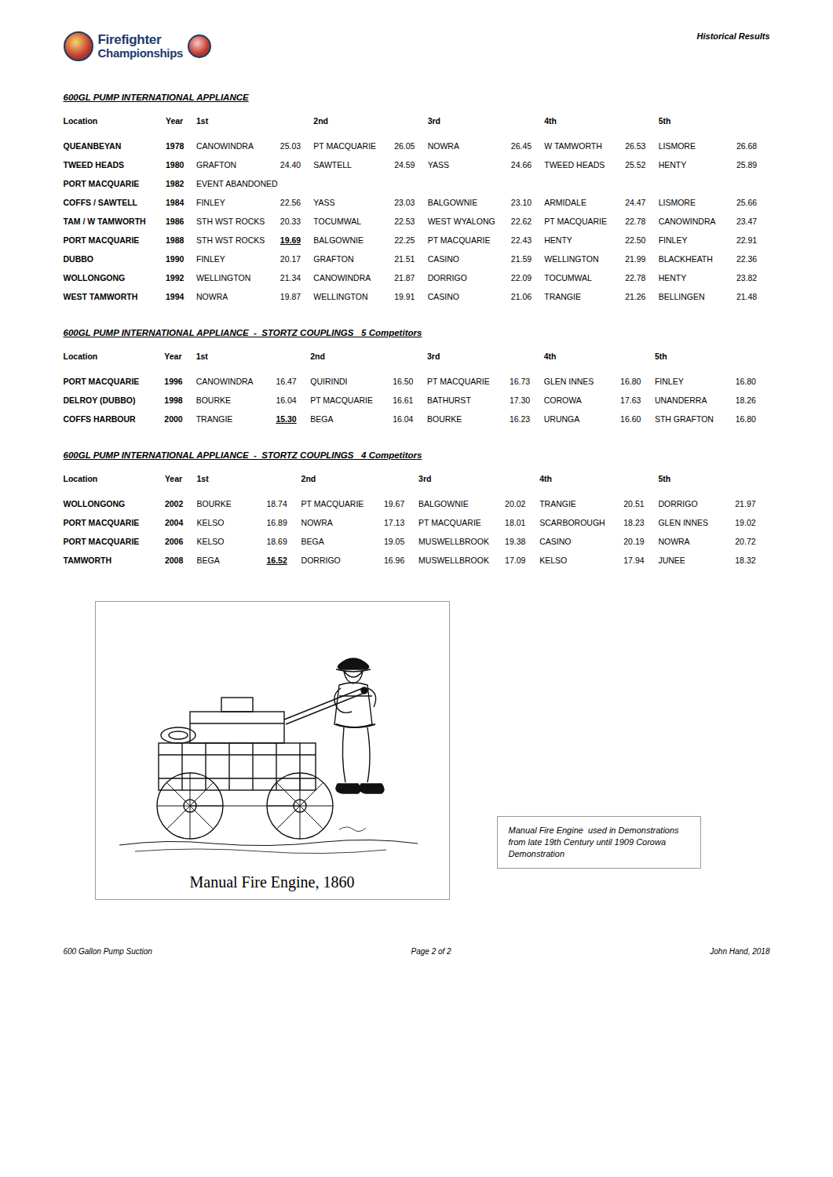Firefighter
Championships
Historical Results
600GL PUMP INTERNATIONAL APPLIANCE
| Location | Year | 1st | 2nd | 3rd | 4th | 5th |
| --- | --- | --- | --- | --- | --- | --- |
| QUEANBEYAN | 1978 | CANOWINDRA | 25.03 | PT MACQUARIE | 26.05 | NOWRA | 26.45 | W TAMWORTH | 26.53 | LISMORE | 26.68 |
| TWEED HEADS | 1980 | GRAFTON | 24.40 | SAWTELL | 24.59 | YASS | 24.66 | TWEED HEADS | 25.52 | HENTY | 25.89 |
| PORT MACQUARIE | 1982 | EVENT ABANDONED |
| COFFS / SAWTELL | 1984 | FINLEY | 22.56 | YASS | 23.03 | BALGOWNIE | 23.10 | ARMIDALE | 24.47 | LISMORE | 25.66 |
| TAM / W TAMWORTH | 1986 | STH WST ROCKS | 20.33 | TOCUMWAL | 22.53 | WEST WYALONG | 22.62 | PT MACQUARIE | 22.78 | CANOWINDRA | 23.47 |
| PORT MACQUARIE | 1988 | STH WST ROCKS | 19.69 | BALGOWNIE | 22.25 | PT MACQUARIE | 22.43 | HENTY | 22.50 | FINLEY | 22.91 |
| DUBBO | 1990 | FINLEY | 20.17 | GRAFTON | 21.51 | CASINO | 21.59 | WELLINGTON | 21.99 | BLACKHEATH | 22.36 |
| WOLLONGONG | 1992 | WELLINGTON | 21.34 | CANOWINDRA | 21.87 | DORRIGO | 22.09 | TOCUMWAL | 22.78 | HENTY | 23.82 |
| WEST TAMWORTH | 1994 | NOWRA | 19.87 | WELLINGTON | 19.91 | CASINO | 21.06 | TRANGIE | 21.26 | BELLINGEN | 21.48 |
600GL PUMP INTERNATIONAL APPLIANCE - STORTZ COUPLINGS 5 Competitors
| Location | Year | 1st | 2nd | 3rd | 4th | 5th |
| --- | --- | --- | --- | --- | --- | --- |
| PORT MACQUARIE | 1996 | CANOWINDRA | 16.47 | QUIRINDI | 16.50 | PT MACQUARIE | 16.73 | GLEN INNES | 16.80 | FINLEY | 16.80 |
| DELROY (DUBBO) | 1998 | BOURKE | 16.04 | PT MACQUARIE | 16.61 | BATHURST | 17.30 | COROWA | 17.63 | UNANDERRA | 18.26 |
| COFFS HARBOUR | 2000 | TRANGIE | 15.30 | BEGA | 16.04 | BOURKE | 16.23 | URUNGA | 16.60 | STH GRAFTON | 16.80 |
600GL PUMP INTERNATIONAL APPLIANCE - STORTZ COUPLINGS 4 Competitors
| Location | Year | 1st | 2nd | 3rd | 4th | 5th |
| --- | --- | --- | --- | --- | --- | --- |
| WOLLONGONG | 2002 | BOURKE | 18.74 | PT MACQUARIE | 19.67 | BALGOWNIE | 20.02 | TRANGIE | 20.51 | DORRIGO | 21.97 |
| PORT MACQUARIE | 2004 | KELSO | 16.89 | NOWRA | 17.13 | PT MACQUARIE | 18.01 | SCARBOROUGH | 18.23 | GLEN INNES | 19.02 |
| PORT MACQUARIE | 2006 | KELSO | 18.69 | BEGA | 19.05 | MUSWELLBROOK | 19.38 | CASINO | 20.19 | NOWRA | 20.72 |
| TAMWORTH | 2008 | BEGA | 16.52 | DORRIGO | 16.96 | MUSWELLBROOK | 17.09 | KELSO | 17.94 | JUNEE | 18.32 |
Manual Fire Engine, 1860
Manual Fire Engine used in Demonstrations from late 19th Century until 1909 Corowa Demonstration
600 Gallon Pump Suction
Page 2 of 2
John Hand, 2018